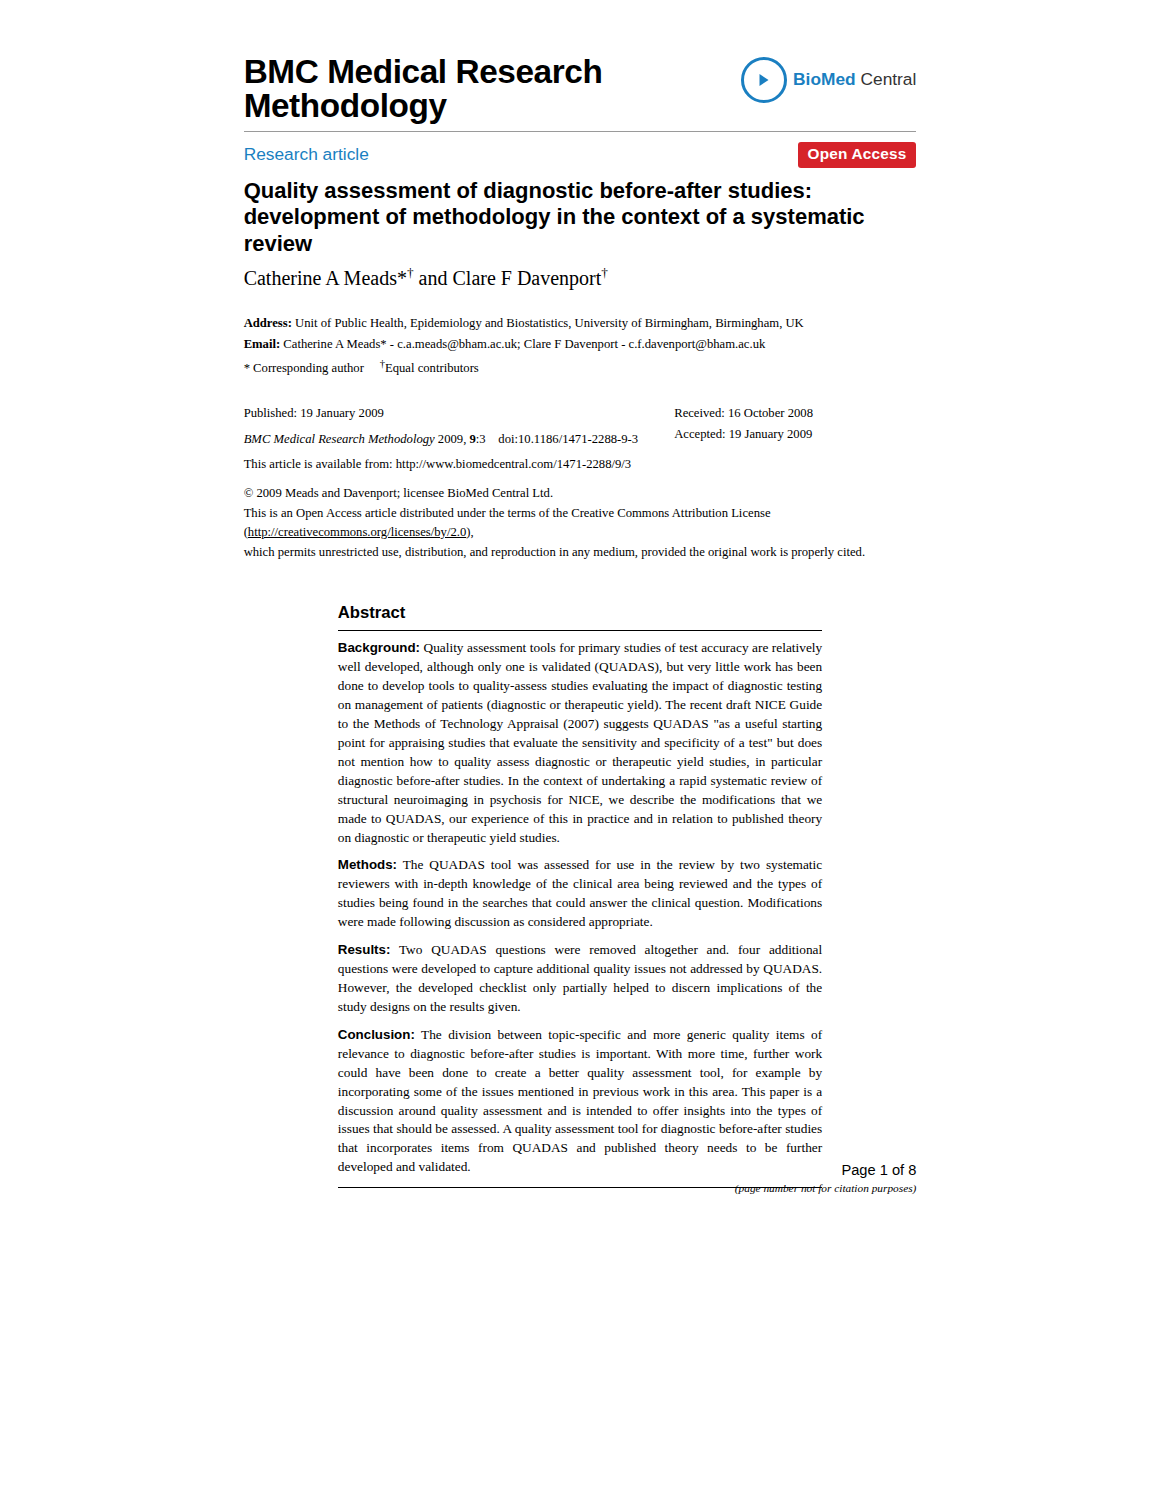BMC Medical Research
Methodology
Bio Med Central
Research article
Open Access
Quality assessment of diagnostic before-after studies: development of methodology in the context of a systematic review
Catherine A Meads*† and Clare F Davenport†
Address: Unit of Public Health, Epidemiology and Biostatistics, University of Birmingham, Birmingham, UK
Email: Catherine A Meads* - c.a.meads@bham.ac.uk; Clare F Davenport - c.f.davenport@bham.ac.uk
* Corresponding author †Equal contributors
Published: 19 January 2009
BMC Medical Research Methodology 2009, 9:3 doi:10.1186/1471-2288-9-3
This article is available from: http://www.biomedcentral.com/1471-2288/9/3
Received: 16 October 2008
Accepted: 19 January 2009
© 2009 Meads and Davenport; licensee BioMed Central Ltd.
This is an Open Access article distributed under the terms of the Creative Commons Attribution License (http://creativecommons.org/licenses/by/2.0),
which permits unrestricted use, distribution, and reproduction in any medium, provided the original work is properly cited.
Abstract
Background: Quality assessment tools for primary studies of test accuracy are relatively well developed, although only one is validated (QUADAS), but very little work has been done to develop tools to quality-assess studies evaluating the impact of diagnostic testing on management of patients (diagnostic or therapeutic yield). The recent draft NICE Guide to the Methods of Technology Appraisal (2007) suggests QUADAS "as a useful starting point for appraising studies that evaluate the sensitivity and specificity of a test" but does not mention how to quality assess diagnostic or therapeutic yield studies, in particular diagnostic before-after studies. In the context of undertaking a rapid systematic review of structural neuroimaging in psychosis for NICE, we describe the modifications that we made to QUADAS, our experience of this in practice and in relation to published theory on diagnostic or therapeutic yield studies.
Methods: The QUADAS tool was assessed for use in the review by two systematic reviewers with in-depth knowledge of the clinical area being reviewed and the types of studies being found in the searches that could answer the clinical question. Modifications were made following discussion as considered appropriate.
Results: Two QUADAS questions were removed altogether and. four additional questions were developed to capture additional quality issues not addressed by QUADAS. However, the developed checklist only partially helped to discern implications of the study designs on the results given.
Conclusion: The division between topic-specific and more generic quality items of relevance to diagnostic before-after studies is important. With more time, further work could have been done to create a better quality assessment tool, for example by incorporating some of the issues mentioned in previous work in this area. This paper is a discussion around quality assessment and is intended to offer insights into the types of issues that should be assessed. A quality assessment tool for diagnostic before-after studies that incorporates items from QUADAS and published theory needs to be further developed and validated.
Page 1 of 8
(page number not for citation purposes)